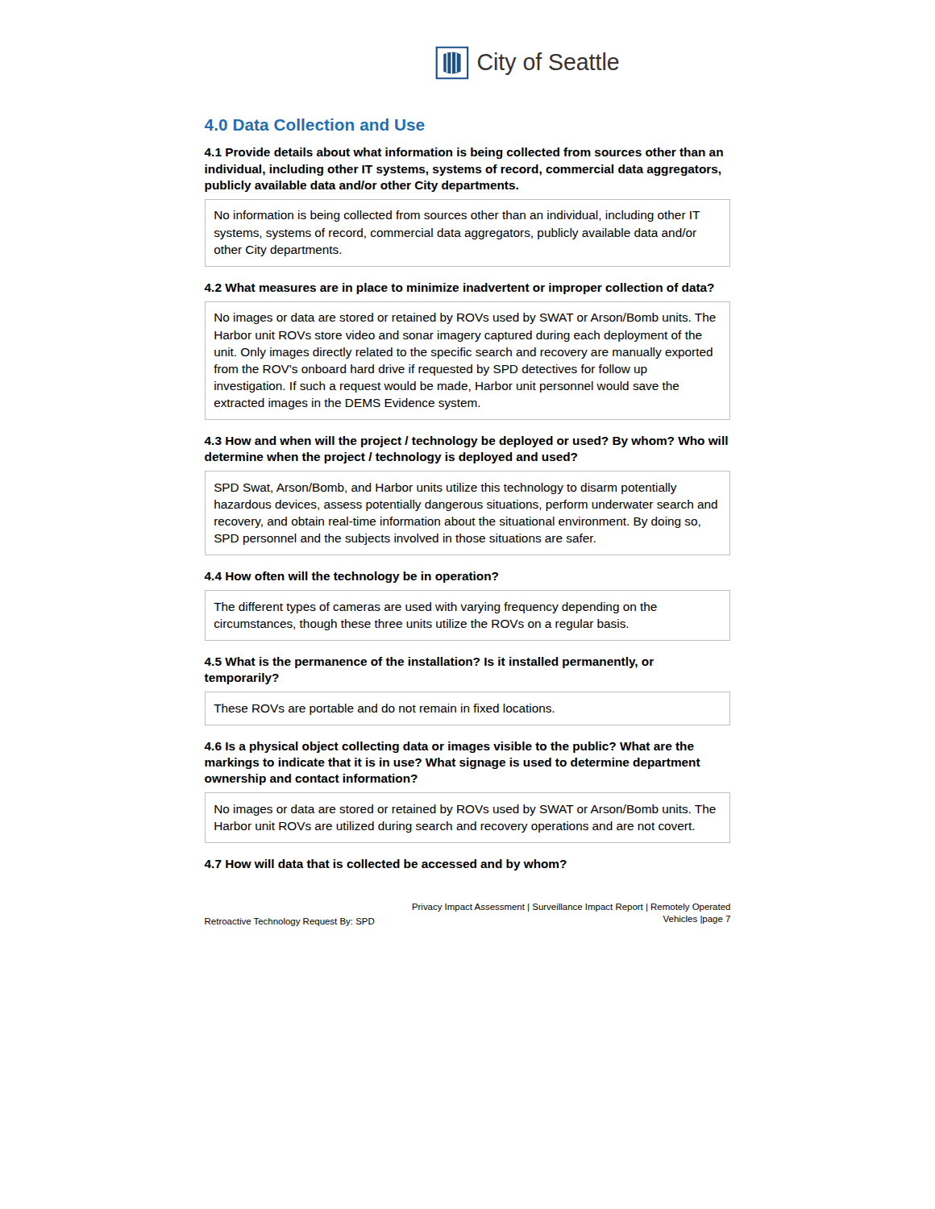4.0 Data Collection and Use
4.1 Provide details about what information is being collected from sources other than an individual, including other IT systems, systems of record, commercial data aggregators, publicly available data and/or other City departments.
No information is being collected from sources other than an individual, including other IT systems, systems of record, commercial data aggregators, publicly available data and/or other City departments.
4.2 What measures are in place to minimize inadvertent or improper collection of data?
No images or data are stored or retained by ROVs used by SWAT or Arson/Bomb units. The Harbor unit ROVs store video and sonar imagery captured during each deployment of the unit. Only images directly related to the specific search and recovery are manually exported from the ROV's onboard hard drive if requested by SPD detectives for follow up investigation. If such a request would be made, Harbor unit personnel would save the extracted images in the DEMS Evidence system.
4.3 How and when will the project / technology be deployed or used? By whom? Who will determine when the project / technology is deployed and used?
SPD Swat, Arson/Bomb, and Harbor units utilize this technology to disarm potentially hazardous devices, assess potentially dangerous situations, perform underwater search and recovery, and obtain real-time information about the situational environment. By doing so, SPD personnel and the subjects involved in those situations are safer.
4.4 How often will the technology be in operation?
The different types of cameras are used with varying frequency depending on the circumstances, though these three units utilize the ROVs on a regular basis.
4.5 What is the permanence of the installation? Is it installed permanently, or temporarily?
These ROVs are portable and do not remain in fixed locations.
4.6 Is a physical object collecting data or images visible to the public? What are the markings to indicate that it is in use? What signage is used to determine department ownership and contact information?
No images or data are stored or retained by ROVs used by SWAT or Arson/Bomb units. The Harbor unit ROVs are utilized during search and recovery operations and are not covert.
4.7 How will data that is collected be accessed and by whom?
Retroactive Technology Request By: SPD
Privacy Impact Assessment | Surveillance Impact Report | Remotely Operated Vehicles |page 7